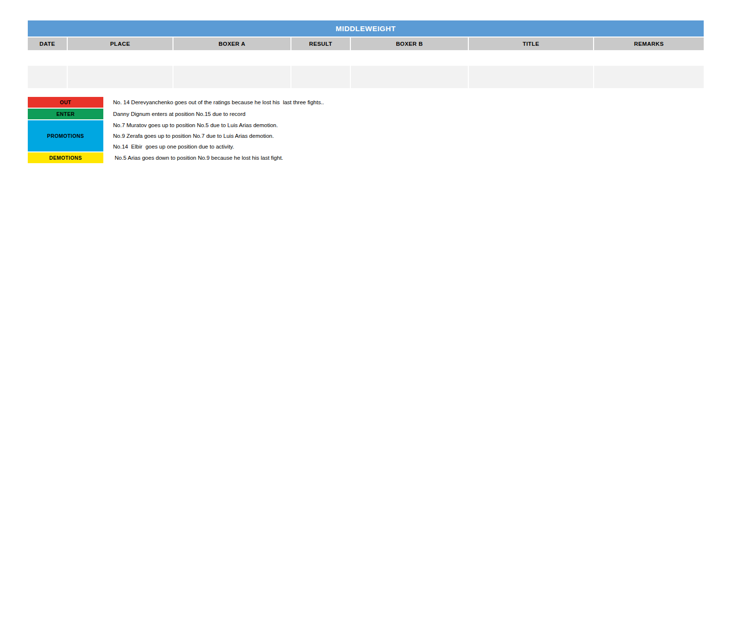| MIDDLEWEIGHT |
| --- |
| DATE | PLACE | BOXER A | RESULT | BOXER B | TITLE | REMARKS |
| OUT | No. 14 Derevyanchenko goes out of the ratings because he lost his last three fights.. |
| ENTER | Danny Dignum enters at position No.15 due to record |
| PROMOTIONS | No.7 Muratov goes up to position No.5 due to Luis Arias demotion. |
| No.9 Zerafa goes up to position No.7 due to Luis Arias demotion. |
| No.14 Elbir goes up one position due to activity. |
| DEMOTIONS | No.5 Arias goes down to position No.9 because he lost his last fight. |